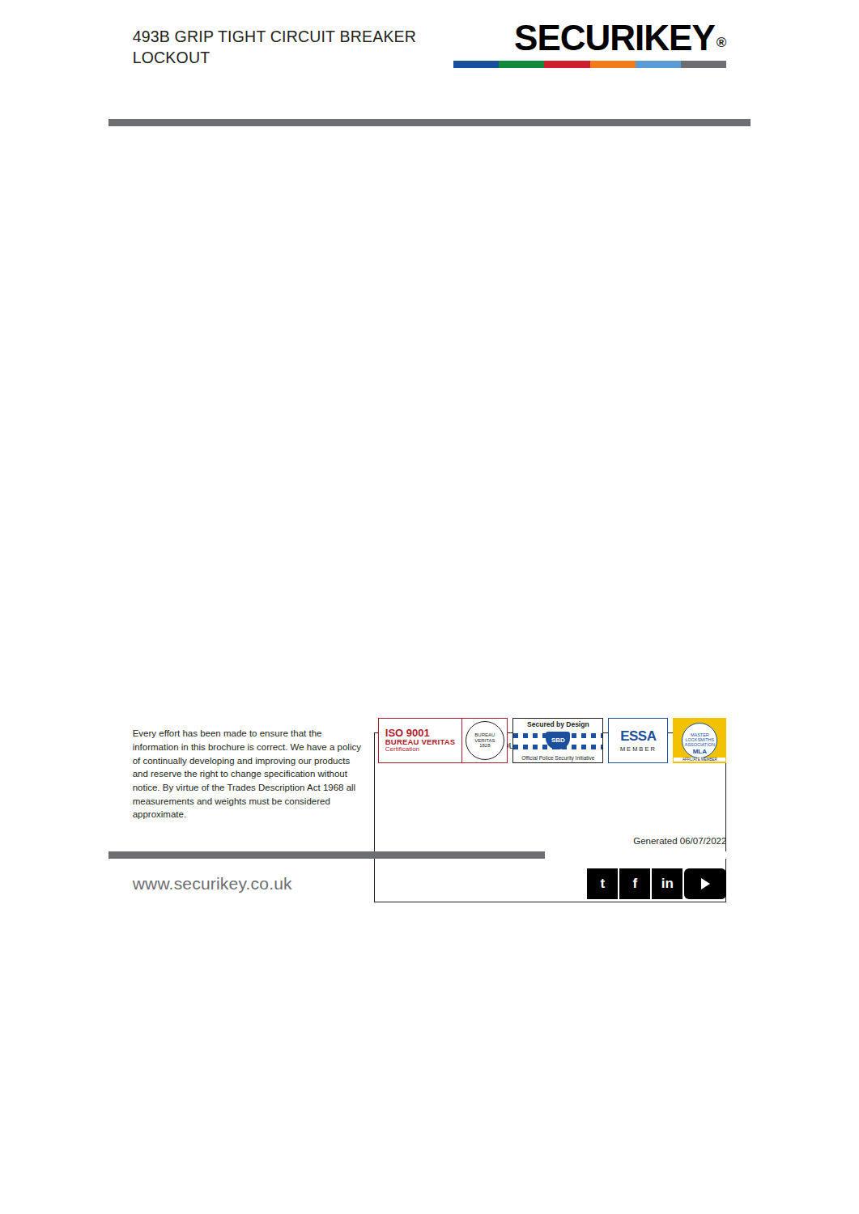493B Grip Tight Circuit Breaker Lockout
SECURIKEY®
Your Securikey Stockist
Every effort has been made to ensure that the information in this brochure is correct. We have a policy of continually developing and improving our products and reserve the right to change specification without notice. By virtue of the Trades Description Act 1968 all measurements and weights must be considered approximate.
ISO 9001 BUREAU VERITAS Certification
BUREAU
VERITAS
1828
Secured by Design
SBD
Official Police Security Initiative
ESSA
MEMBER
MASTER LOCKSMITHS
ASSOCIATION
MLA
AFFILIATE MEMBER
Generated 06/07/2022
www.securikey.co.uk
t f in